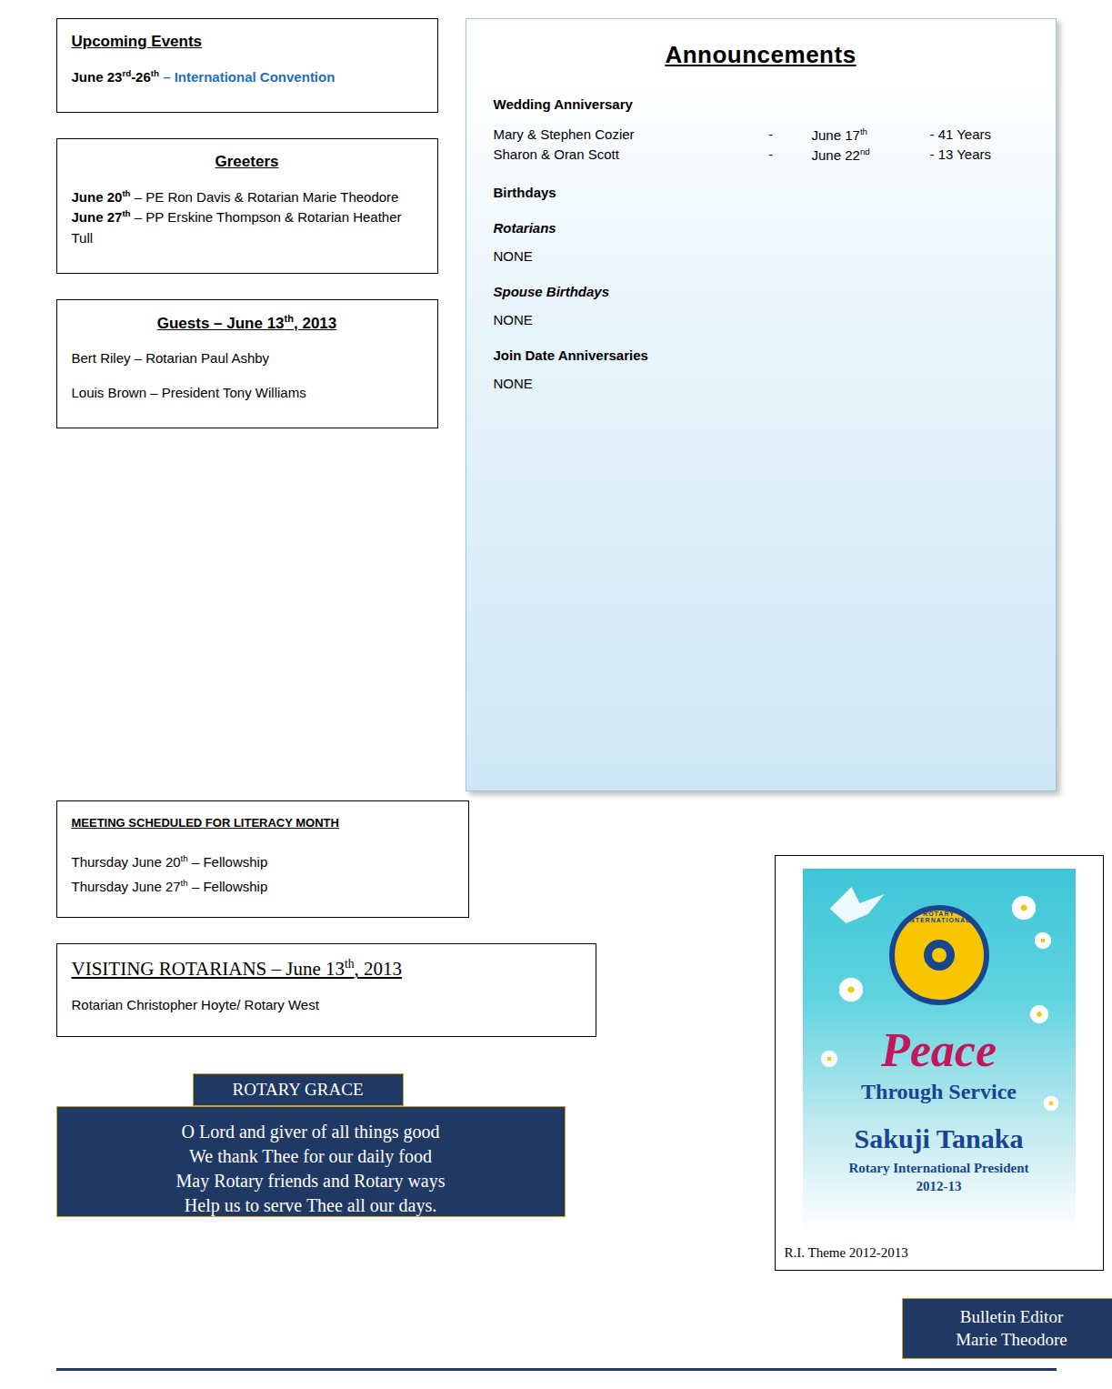Upcoming Events
June 23rd-26th – International Convention
Greeters
June 20th – PE Ron Davis & Rotarian Marie Theodore
June 27th – PP Erskine Thompson & Rotarian Heather Tull
Guests – June 13th, 2013
Bert Riley – Rotarian Paul Ashby
Louis Brown – President Tony Williams
Announcements
Wedding Anniversary
| Mary & Stephen Cozier | - | June 17 th | - 41 Years |
| Sharon & Oran Scott | - | June 22 nd | - 13 Years |
Birthdays
Rotarians
NONE
Spouse Birthdays
NONE
Join Date Anniversaries
NONE
MEETING SCHEDULED FOR LITERACY MONTH
Thursday June 20th – Fellowship
Thursday June 27th – Fellowship
VISITING ROTARIANS – June 13th, 2013
Rotarian Christopher Hoyte/ Rotary West
ROTARY GRACE
O Lord and giver of all things good
We thank Thee for our daily food
May Rotary friends and Rotary ways
Help us to serve Thee all our days.
ROTARY
INTERNATIONAL
Peace
Through Service
Sakuji Tanaka
Rotary International President
2012-13
R.I. Theme 2012-2013
Bulletin Editor
Marie Theodore